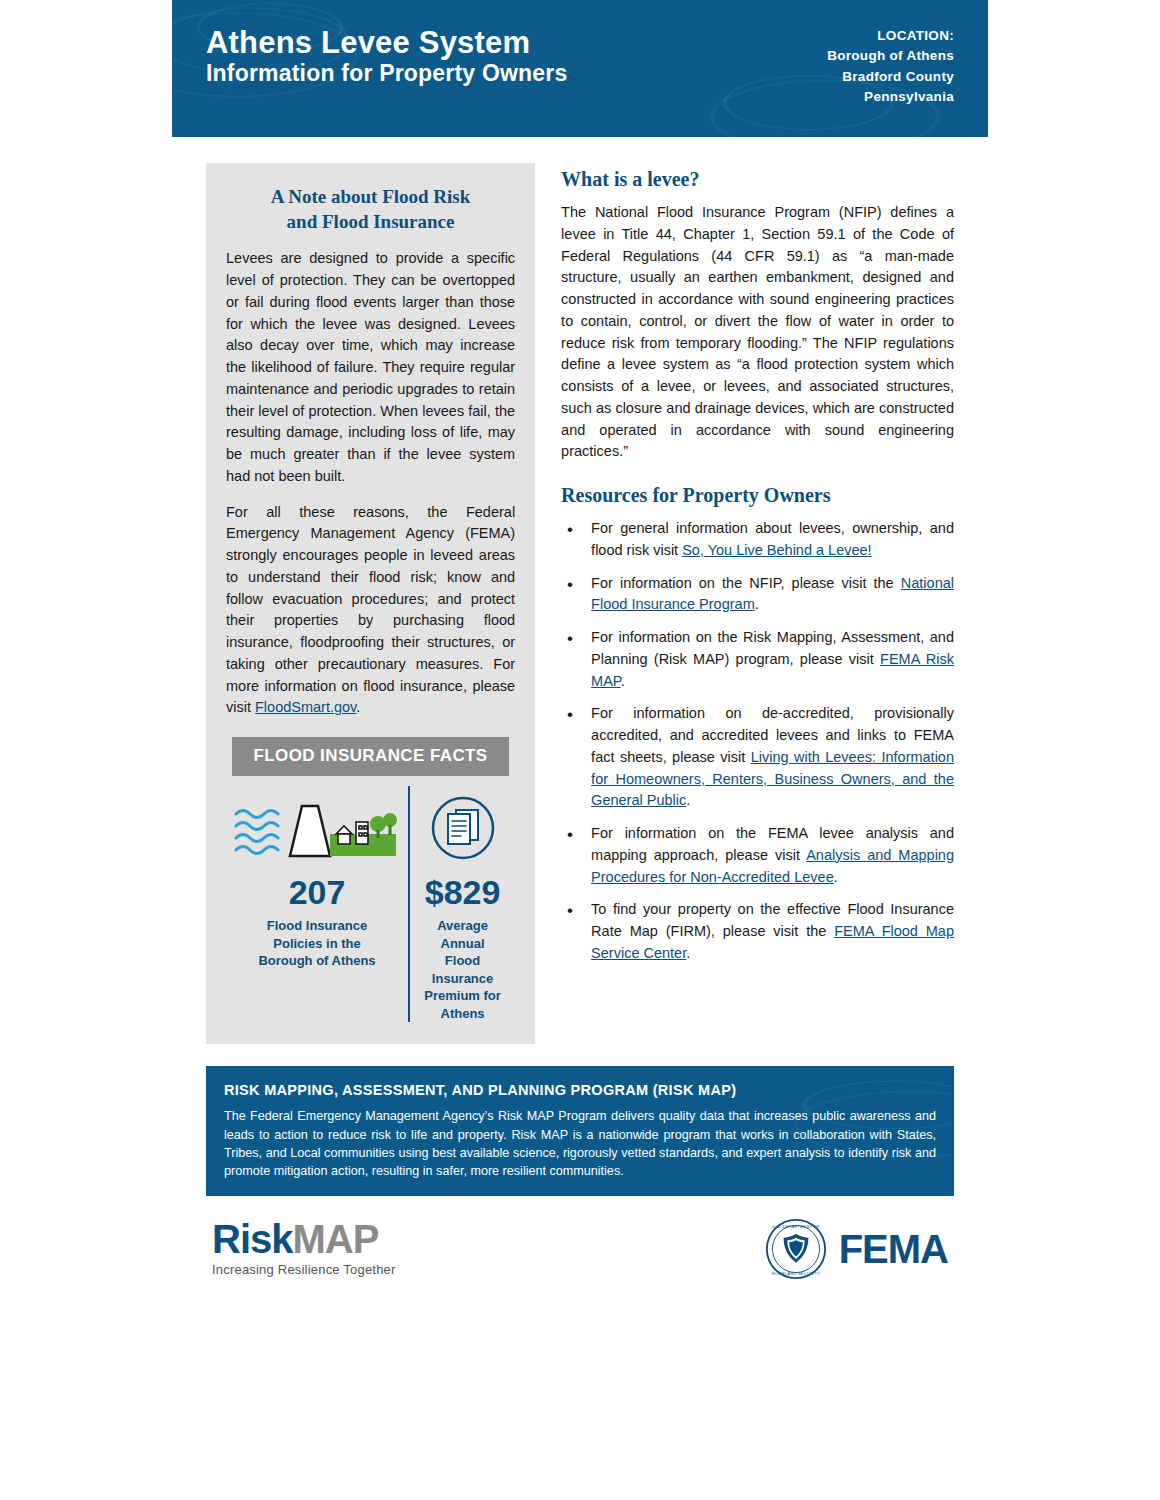Athens Levee System Information for Property Owners
LOCATION: Borough of Athens
Bradford County
Pennsylvania
A Note about Flood Risk
and Flood Insurance
Levees are designed to provide a specific level of protection. They can be overtopped or fail during flood events larger than those for which the levee was designed. Levees also decay over time, which may increase the likelihood of failure. They require regular maintenance and periodic upgrades to retain their level of protection. When levees fail, the resulting damage, including loss of life, may be much greater than if the levee system had not been built.
For all these reasons, the Federal Emergency Management Agency (FEMA) strongly encourages people in leveed areas to understand their flood risk; know and follow evacuation procedures; and protect their properties by purchasing flood insurance, floodproofing their structures, or taking other precautionary measures. For more information on flood insurance, please visit FloodSmart.gov.
FLOOD INSURANCE FACTS
207
Flood Insurance
Policies in the
Borough of Athens
$829
Average Annual
Flood Insurance
Premium for Athens
What is a levee?
The National Flood Insurance Program (NFIP) defines a levee in Title 44, Chapter 1, Section 59.1 of the Code of Federal Regulations (44 CFR 59.1) as “a man-made structure, usually an earthen embankment, designed and constructed in accordance with sound engineering practices to contain, control, or divert the flow of water in order to reduce risk from temporary flooding.” The NFIP regulations define a levee system as “a flood protection system which consists of a levee, or levees, and associated structures, such as closure and drainage devices, which are constructed and operated in accordance with sound engineering practices.”
Resources for Property Owners
For general information about levees, ownership, and flood risk visit So, You Live Behind a Levee!
For information on the NFIP, please visit the National Flood Insurance Program.
For information on the Risk Mapping, Assessment, and Planning (Risk MAP) program, please visit FEMA Risk MAP.
For information on de-accredited, provisionally accredited, and accredited levees and links to FEMA fact sheets, please visit Living with Levees: Information for Homeowners, Renters, Business Owners, and the General Public.
For information on the FEMA levee analysis and mapping approach, please visit Analysis and Mapping Procedures for Non-Accredited Levee.
To find your property on the effective Flood Insurance Rate Map (FIRM), please visit the FEMA Flood Map Service Center.
RISK MAPPING, ASSESSMENT, AND PLANNING PROGRAM (RISK MAP)
The Federal Emergency Management Agency’s Risk MAP Program delivers quality data that increases public awareness and leads to action to reduce risk to life and property. Risk MAP is a nationwide program that works in collaboration with States, Tribes, and Local communities using best available science, rigorously vetted standards, and expert analysis to identify risk and promote mitigation action, resulting in safer, more resilient communities.
Risk MAP
Increasing Resilience Together
U.S. DEPARTMENT OF HOMELAND SECURITY
FEMA